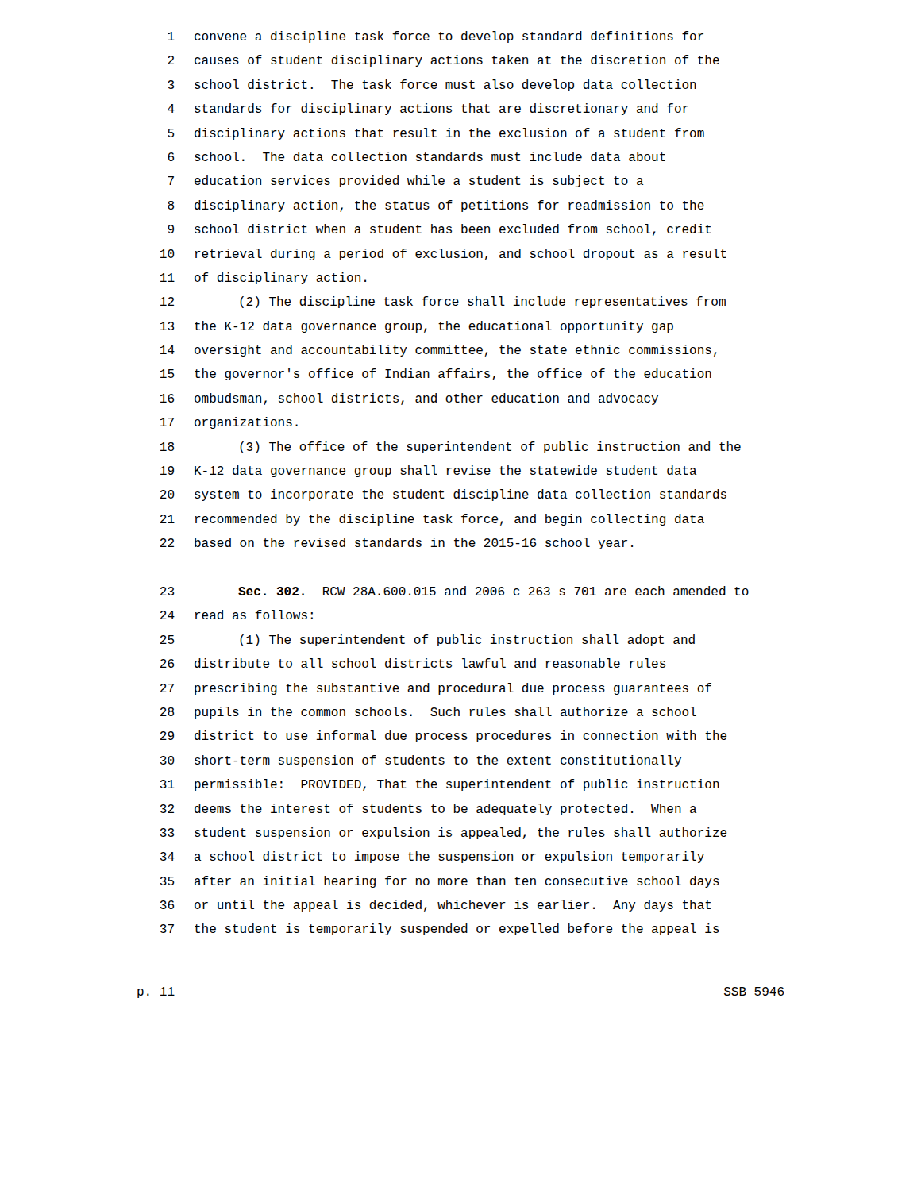1 convene a discipline task force to develop standard definitions for
2 causes of student disciplinary actions taken at the discretion of the
3 school district. The task force must also develop data collection
4 standards for disciplinary actions that are discretionary and for
5 disciplinary actions that result in the exclusion of a student from
6 school. The data collection standards must include data about
7 education services provided while a student is subject to a
8 disciplinary action, the status of petitions for readmission to the
9 school district when a student has been excluded from school, credit
10 retrieval during a period of exclusion, and school dropout as a result
11 of disciplinary action.
12 (2) The discipline task force shall include representatives from
13 the K-12 data governance group, the educational opportunity gap
14 oversight and accountability committee, the state ethnic commissions,
15 the governor's office of Indian affairs, the office of the education
16 ombudsman, school districts, and other education and advocacy
17 organizations.
18 (3) The office of the superintendent of public instruction and the
19 K-12 data governance group shall revise the statewide student data
20 system to incorporate the student discipline data collection standards
21 recommended by the discipline task force, and begin collecting data
22 based on the revised standards in the 2015-16 school year.
23 Sec. 302. RCW 28A.600.015 and 2006 c 263 s 701 are each amended to
24 read as follows:
25 (1) The superintendent of public instruction shall adopt and
26 distribute to all school districts lawful and reasonable rules
27 prescribing the substantive and procedural due process guarantees of
28 pupils in the common schools. Such rules shall authorize a school
29 district to use informal due process procedures in connection with the
30 short-term suspension of students to the extent constitutionally
31 permissible: PROVIDED, That the superintendent of public instruction
32 deems the interest of students to be adequately protected. When a
33 student suspension or expulsion is appealed, the rules shall authorize
34 a school district to impose the suspension or expulsion temporarily
35 after an initial hearing for no more than ten consecutive school days
36 or until the appeal is decided, whichever is earlier. Any days that
37 the student is temporarily suspended or expelled before the appeal is
p. 11 SSB 5946